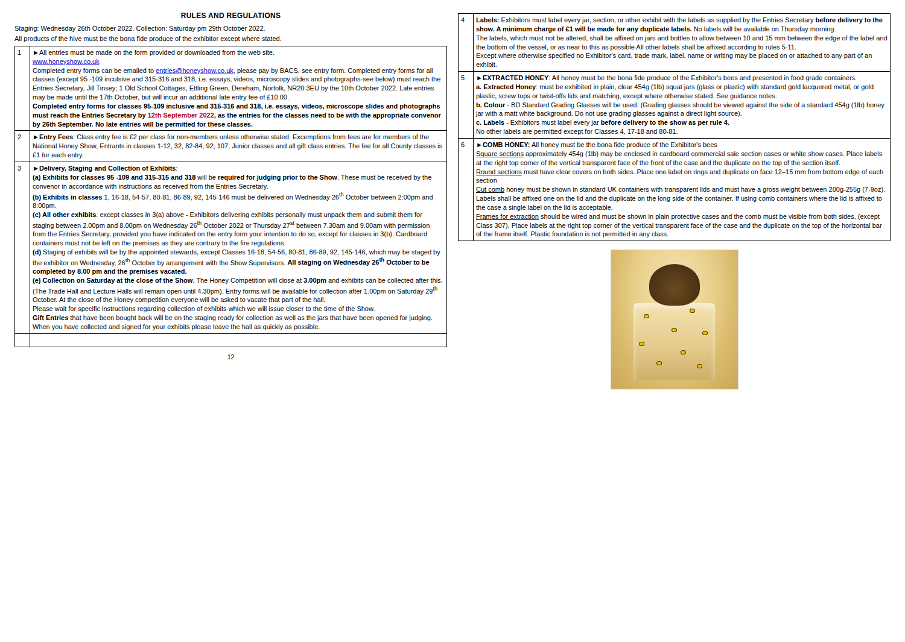RULES AND REGULATIONS
Staging: Wednesday 26th October 2022. Collection: Saturday pm 29th October 2022.
All products of the hive must be the bona fide produce of the exhibitor except where stated.
| 1 | ► All entries must be made on the form provided or downloaded from the web site. www.honeyshow.co.uk Completed entry forms can be emailed to entries@honeyshow.co.uk , please pay by BACS, see entry form. Completed entry forms for all classes (except 95 -109 inculsive and 315-316 and 318, i.e. essays, videos, microscopy slides and photographs-see below) must reach the Entries Secretary, Jill Tinsey; 1 Old School Cottages, Ettling Green, Dereham, Norfolk, NR20 3EU by the 10th October 2022. Late entries may be made until the 17th October, but will incur an additional late entry fee of £10.00. Completed entry forms for classes 95-109 inclusive and 315-316 and 318, i.e. essays, videos, microscope slides and photographs must reach the Entries Secretary by 12th September 2022 , as the entries for the classes need to be with the appropriate convenor by 26th September. No late entries will be permitted for these classes. |
| 2 | ► Entry Fees : Class entry fee is £2 per class for non-members unless otherwise stated. Excemptions from fees are for members of the National Honey Show, Entrants in classes 1-12, 32, 82-84, 92, 107, Junior classes and all gift class entries. The fee for all County classes is £1 for each entry. |
| 3 | ► Delivery, Staging and Collection of Exhibits : (a) Exhibits for classes 95 -109 and 315-315 and 318 will be required for judging prior to the Show . These must be received by the convenor in accordance with instructions as received from the Entries Secretary. (b) Exhibits in classes 1, 16-18, 54-57, 80-81, 86-89, 92, 145-146 must be delivered on Wednesday 26 th October between 2:00pm and 8:00pm. (c) All other exhibits . except classes in 3(a) above - Exhibitors delivering exhibits personally must unpack them and submit them for staging between 2.00pm and 8.00pm on Wednesday 26 th October 2022 or Thursday 27 st between 7.30am and 9.00am with permission from the Entries Secretary, provided you have indicated on the entry form your intention to do so, except for classes in 3(b). Cardboard containers must not be left on the premises as they are contrary to the fire regulations. (d) Staging of exhibits will be by the appointed stewards, except Classes 16-18, 54-56, 80-81, 86-89, 92, 145-146, which may be staged by the exhibitor on Wednesday, 26 th October by arrangement with the Show Supervisors. All staging on Wednesday 26 th October to be completed by 8.00 pm and the premises vacated. (e) Collection on Saturday at the close of the Show . The Honey Competition will close at 3.00pm and exhibits can be collected after this. (The Trade Hall and Lecture Halls will remain open until 4.30pm). Entry forms will be available for collection after 1.00pm on Saturday 29 th October. At the close of the Honey competition everyone will be asked to vacate that part of the hall. Please wait for specific instructions regarding collection of exhibits which we will issue closer to the time of the Show. Gift Entries that have been bought back will be on the staging ready for collection as well as the jars that have been opened for judging. When you have collected and signed for your exhibits please leave the hall as quickly as possible. |
12
| 4 | Labels: Exhibitors must label every jar, section, or other exhibit with the labels as supplied by the Entries Secretary before delivery to the show. A minimum charge of £1 will be made for any duplicate labels. No labels will be available on Thursday morning. The labels, which must not be altered, shall be affixed on jars and bottles to allow between 10 and 15 mm between the edge of the label and the bottom of the vessel, or as near to this as possible All other labels shall be affixed according to rules 5-11. Except where otherwise specified no Exhibitor's card, trade mark, label, name or writing may be placed on or attached to any part of an exhibit. |
| 5 | ► EXTRACTED HONEY : All honey must be the bona fide produce of the Exhibitor's bees and presented in food grade containers. a. Extracted Honey : must be exhibited in plain, clear 454g (1lb) squat jars (glass or plastic) with standard gold lacquered metal, or gold plastic, screw tops or twist-offs lids and matching, except where otherwise stated. See guidance notes. b. Colour - BD Standard Grading Glasses will be used. (Grading glasses should be viewed against the side of a standard 454g (1lb) honey jar with a matt white background. Do not use grading glasses against a direct light source). c. Labels - Exhibitors must label every jar before delivery to the show as per rule 4. No other labels are permitted except for Classes 4, 17-18 and 80-81. |
| 6 | ► COMB HONEY: All honey must be the bona fide produce of the Exhibitor's bees Square sections approximately 454g (1lb) may be enclosed in cardboard commercial sale section cases or white show cases. Place labels at the right top corner of the vertical transparent face of the front of the case and the duplicate on the top of the section itself. Round sections must have clear covers on both sides. Place one label on rings and duplicate on face 12–15 mm from bottom edge of each section Cut comb honey must be shown in standard UK containers with transparent lids and must have a gross weight between 200g-255g (7-9oz). Labels shall be affixed one on the lid and the duplicate on the long side of the container. If using comb containers where the lid is affixed to the case a single label on the lid is acceptable. Frames for extraction should be wired and must be shown in plain protective cases and the comb must be visible from both sides. (except Class 307). Place labels at the right top corner of the vertical transparent face of the case and the duplicate on the top of the horizontal bar of the frame itself. Plastic foundation is not permitted in any class. |